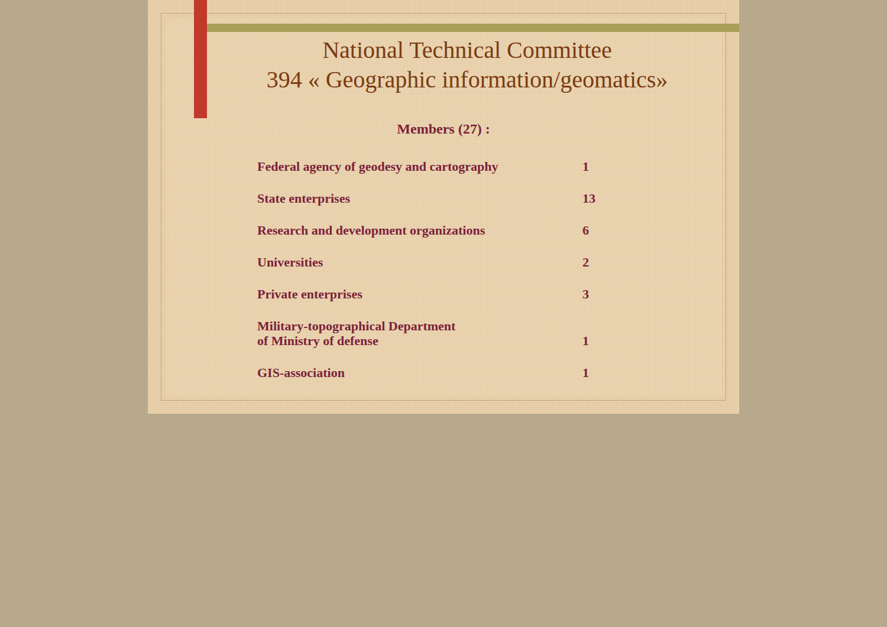National Technical Committee 394 « Geographic information/geomatics»
Members (27) :
| Federal agency of geodesy and cartography | 1 |
| State enterprises | 13 |
| Research and development organizations | 6 |
| Universities | 2 |
| Private enterprises | 3 |
| Military-topographical Department of Ministry of defense | 1 |
| GIS-association | 1 |